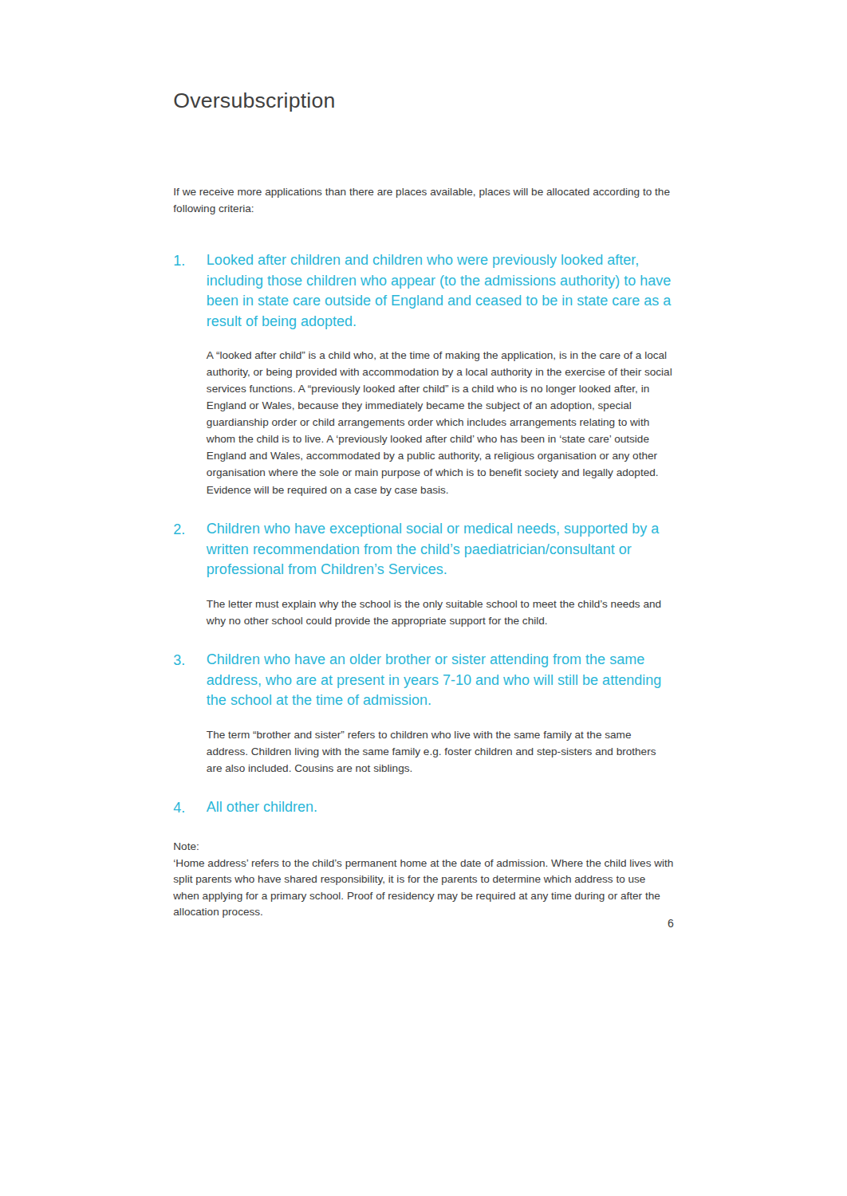Oversubscription
If we receive more applications than there are places available, places will be allocated according to the following criteria:
Looked after children and children who were previously looked after, including those children who appear (to the admissions authority) to have been in state care outside of England and ceased to be in state care as a result of being adopted.
A “looked after child” is a child who, at the time of making the application, is in the care of a local authority, or being provided with accommodation by a local authority in the exercise of their social services functions. A “previously looked after child” is a child who is no longer looked after, in England or Wales, because they immediately became the subject of an adoption, special guardianship order or child arrangements order which includes arrangements relating to with whom the child is to live. A ‘previously looked after child’ who has been in ‘state care’ outside England and Wales, accommodated by a public authority, a religious organisation or any other organisation where the sole or main purpose of which is to benefit society and legally adopted. Evidence will be required on a case by case basis.
Children who have exceptional social or medical needs, supported by a written recommendation from the child’s paediatrician/consultant or professional from Children’s Services.
The letter must explain why the school is the only suitable school to meet the child’s needs and why no other school could provide the appropriate support for the child.
Children who have an older brother or sister attending from the same address, who are at present in years 7-10 and who will still be attending the school at the time of admission.
The term “brother and sister” refers to children who live with the same family at the same address. Children living with the same family e.g. foster children and step-sisters and brothers are also included. Cousins are not siblings.
All other children.
Note:
‘Home address’ refers to the child’s permanent home at the date of admission. Where the child lives with split parents who have shared responsibility, it is for the parents to determine which address to use when applying for a primary school. Proof of residency may be required at any time during or after the allocation process.
6